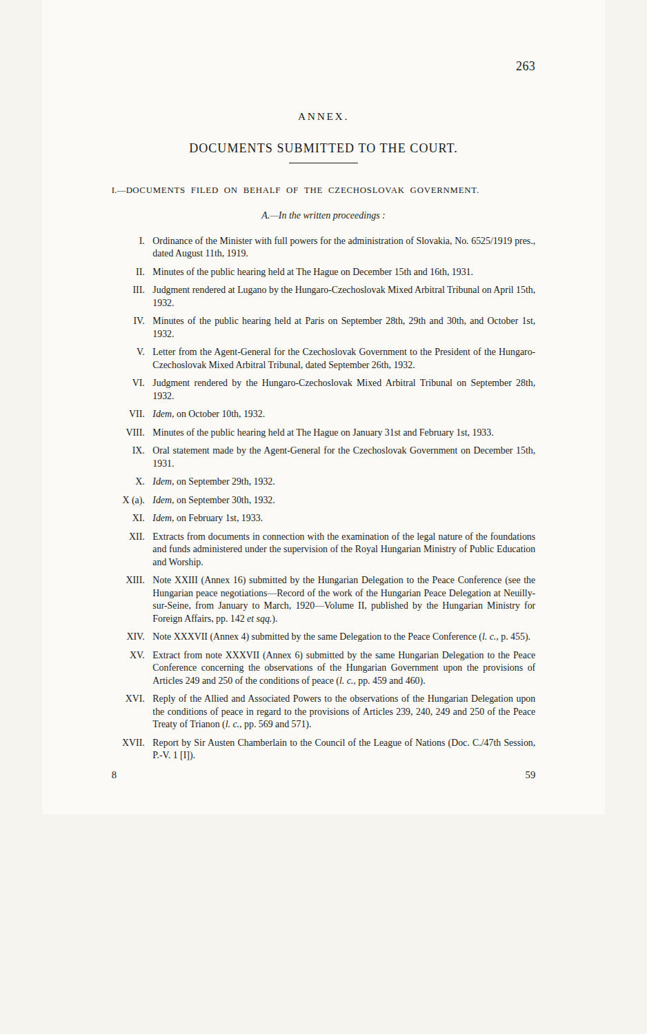263
ANNEX.
DOCUMENTS SUBMITTED TO THE COURT.
I.—DOCUMENTS FILED ON BEHALF OF THE CZECHOSLOVAK GOVERNMENT.
A.—In the written proceedings :
I. Ordinance of the Minister with full powers for the administration of Slovakia, No. 6525/1919 pres., dated August 11th, 1919.
II. Minutes of the public hearing held at The Hague on December 15th and 16th, 1931.
III. Judgment rendered at Lugano by the Hungaro-Czechoslovak Mixed Arbitral Tribunal on April 15th, 1932.
IV. Minutes of the public hearing held at Paris on September 28th, 29th and 30th, and October 1st, 1932.
V. Letter from the Agent-General for the Czechoslovak Government to the President of the Hungaro-Czechoslovak Mixed Arbitral Tribunal, dated September 26th, 1932.
VI. Judgment rendered by the Hungaro-Czechoslovak Mixed Arbitral Tribunal on September 28th, 1932.
VII. Idem, on October 10th, 1932.
VIII. Minutes of the public hearing held at The Hague on January 31st and February 1st, 1933.
IX. Oral statement made by the Agent-General for the Czechoslovak Government on December 15th, 1931.
X. Idem, on September 29th, 1932.
X (a). Idem, on September 30th, 1932.
XI. Idem, on February 1st, 1933.
XII. Extracts from documents in connection with the examination of the legal nature of the foundations and funds administered under the supervision of the Royal Hungarian Ministry of Public Education and Worship.
XIII. Note XXIII (Annex 16) submitted by the Hungarian Delegation to the Peace Conference (see the Hungarian peace negotiations—Record of the work of the Hungarian Peace Delegation at Neuilly-sur-Seine, from January to March, 1920—Volume II, published by the Hungarian Ministry for Foreign Affairs, pp. 142 et sqq.).
XIV. Note XXXVII (Annex 4) submitted by the same Delegation to the Peace Conference (l. c., p. 455).
XV. Extract from note XXXVII (Annex 6) submitted by the same Hungarian Delegation to the Peace Conference concerning the observations of the Hungarian Government upon the provisions of Articles 249 and 250 of the conditions of peace (l. c., pp. 459 and 460).
XVI. Reply of the Allied and Associated Powers to the observations of the Hungarian Delegation upon the conditions of peace in regard to the provisions of Articles 239, 240, 249 and 250 of the Peace Treaty of Trianon (l. c., pp. 569 and 571).
XVII. Report by Sir Austen Chamberlain to the Council of the League of Nations (Doc. C./47th Session, P.-V. 1 [I]).
8 59